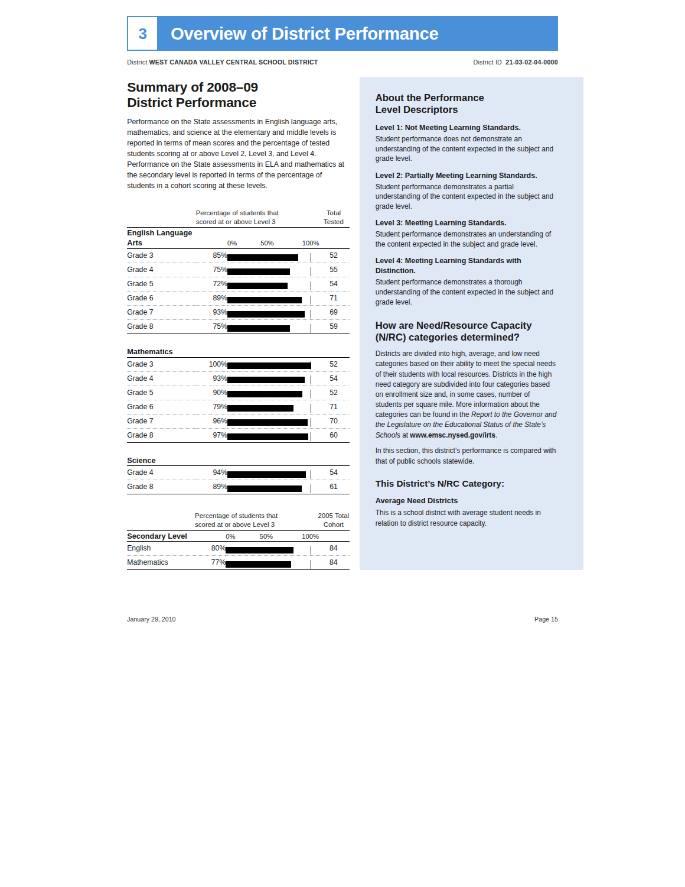3
Overview of District Performance
District WEST CANADA VALLEY CENTRAL SCHOOL DISTRICT
District ID 21-03-02-04-0000
Summary of 2008–09
District Performance
Performance on the State assessments in English language arts, mathematics, and science at the elementary and middle levels is reported in terms of mean scores and the percentage of tested students scoring at or above Level 2, Level 3, and Level 4. Performance on the State assessments in ELA and mathematics at the secondary level is reported in terms of the percentage of students in a cohort scoring at these levels.
| | Percentage of students that scored at or above Level 3 | Total Tested |
| English Language Arts | | 0% 50% 100% | |
| Grade 3 | 85% | | 52 |
| Grade 4 | 75% | | 55 |
| Grade 5 | 72% | | 54 |
| Grade 6 | 89% | | 71 |
| Grade 7 | 93% | | 69 |
| Grade 8 | 75% | | 59 |
| Mathematics | |
| Grade 3 | 100% | | 52 |
| Grade 4 | 93% | | 54 |
| Grade 5 | 90% | | 52 |
| Grade 6 | 79% | | 71 |
| Grade 7 | 96% | | 70 |
| Grade 8 | 97% | | 60 |
| Science | |
| Grade 4 | 94% | | 54 |
| Grade 8 | 89% | | 61 |
| | Percentage of students that scored at or above Level 3 | 2005 Total Cohort |
| Secondary Level | | 0% 50% 100% | |
| English | 80% | | 84 |
| Mathematics | 77% | | 84 |
About the Performance
Level Descriptors
Level 1: Not Meeting Learning Standards.
Student performance does not demonstrate an understanding of the content expected in the subject and grade level.
Level 2: Partially Meeting Learning Standards.
Student performance demonstrates a partial understanding of the content expected in the subject and grade level.
Level 3: Meeting Learning Standards.
Student performance demonstrates an understanding of the content expected in the subject and grade level.
Level 4: Meeting Learning Standards with Distinction.
Student performance demonstrates a thorough understanding of the content expected in the subject and grade level.
How are Need/Resource Capacity
(N/RC) categories determined?
Districts are divided into high, average, and low need categories based on their ability to meet the special needs of their students with local resources. Districts in the high need category are subdivided into four categories based on enrollment size and, in some cases, number of students per square mile. More information about the categories can be found in the Report to the Governor and the Legislature on the Educational Status of the State’s Schools at www.emsc.nysed.gov/irts.
In this section, this district’s performance is compared with that of public schools statewide.
This District’s N/RC Category:
Average Need Districts
This is a school district with average student needs in relation to district resource capacity.
January 29, 2010
Page 15